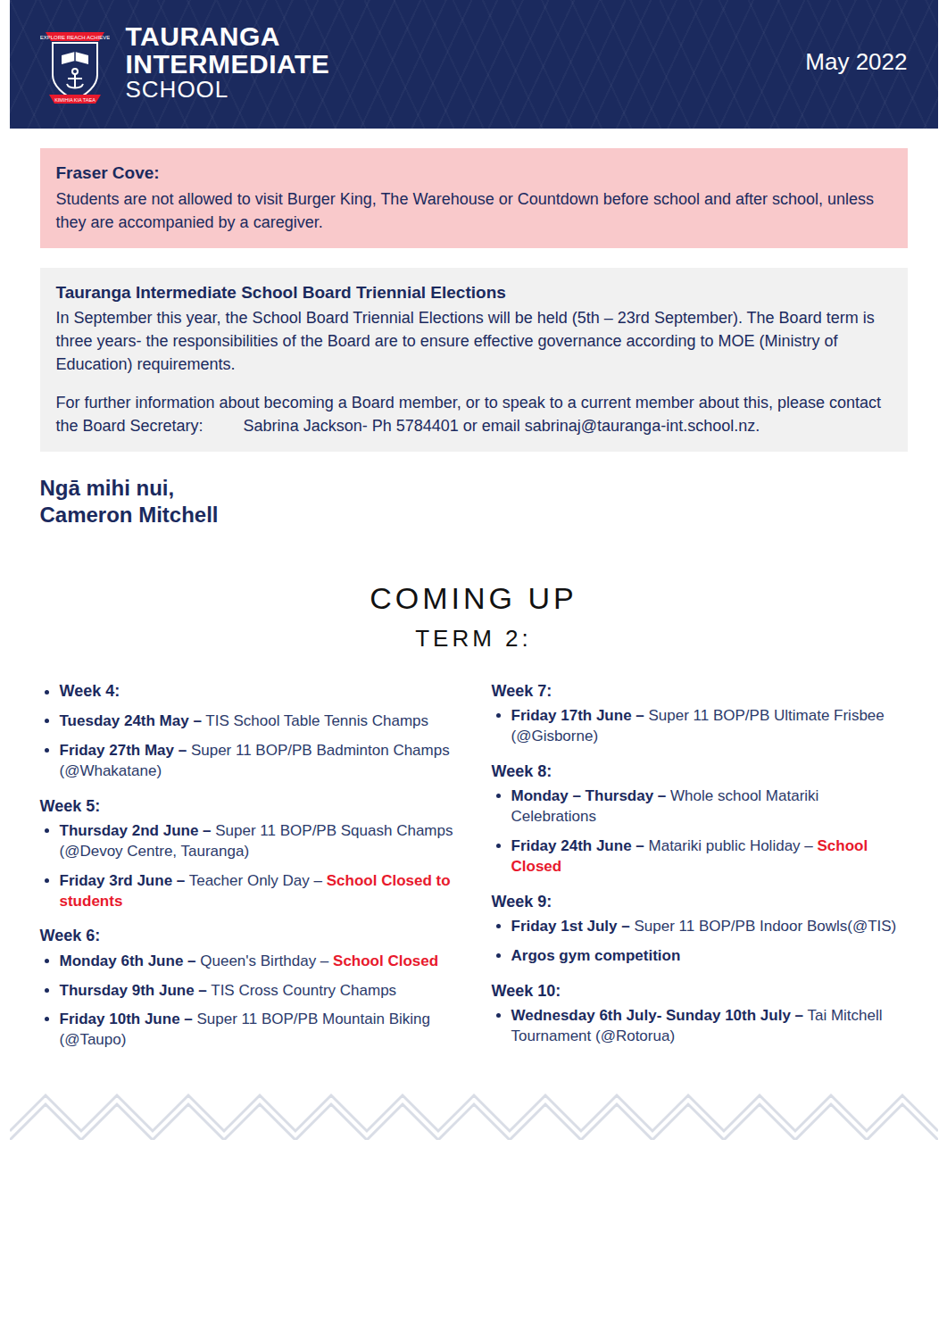EXPLORE REACH ACHIEVE KIMIHIA KIA TAEA
Tauranga Intermediate School
May 2022
Fraser Cove:
Students are not allowed to visit Burger King, The Warehouse or Countdown before school and after school, unless they are accompanied by a caregiver.
Tauranga Intermediate School Board Triennial Elections
In September this year, the School Board Triennial Elections will be held (5th – 23rd September). The Board term is three years- the responsibilities of the Board are to ensure effective governance according to MOE (Ministry of Education) requirements.
For further information about becoming a Board member, or to speak to a current member about this, please contact the Board Secretary: Sabrina Jackson- Ph 5784401 or email sabrinaj@tauranga-int.school.nz.
Ngā mihi nui,
Cameron Mitchell
COMING UP
TERM 2:
Week 4:
Tuesday 24th May – TIS School Table Tennis Champs
Friday 27th May – Super 11 BOP/PB Badminton Champs (@Whakatane)
Week 5:
Thursday 2nd June – Super 11 BOP/PB Squash Champs (@Devoy Centre, Tauranga)
Friday 3rd June – Teacher Only Day – School Closed to students
Week 6:
Monday 6th June – Queen's Birthday – School Closed
Thursday 9th June – TIS Cross Country Champs
Friday 10th June – Super 11 BOP/PB Mountain Biking (@Taupo)
Week 7:
Friday 17th June – Super 11 BOP/PB Ultimate Frisbee (@Gisborne)
Week 8:
Monday – Thursday – Whole school Matariki Celebrations
Friday 24th June – Matariki public Holiday – School Closed
Week 9:
Friday 1st July – Super 11 BOP/PB Indoor Bowls(@TIS)
Argos gym competition
Week 10:
Wednesday 6th July- Sunday 10th July – Tai Mitchell Tournament (@Rotorua)